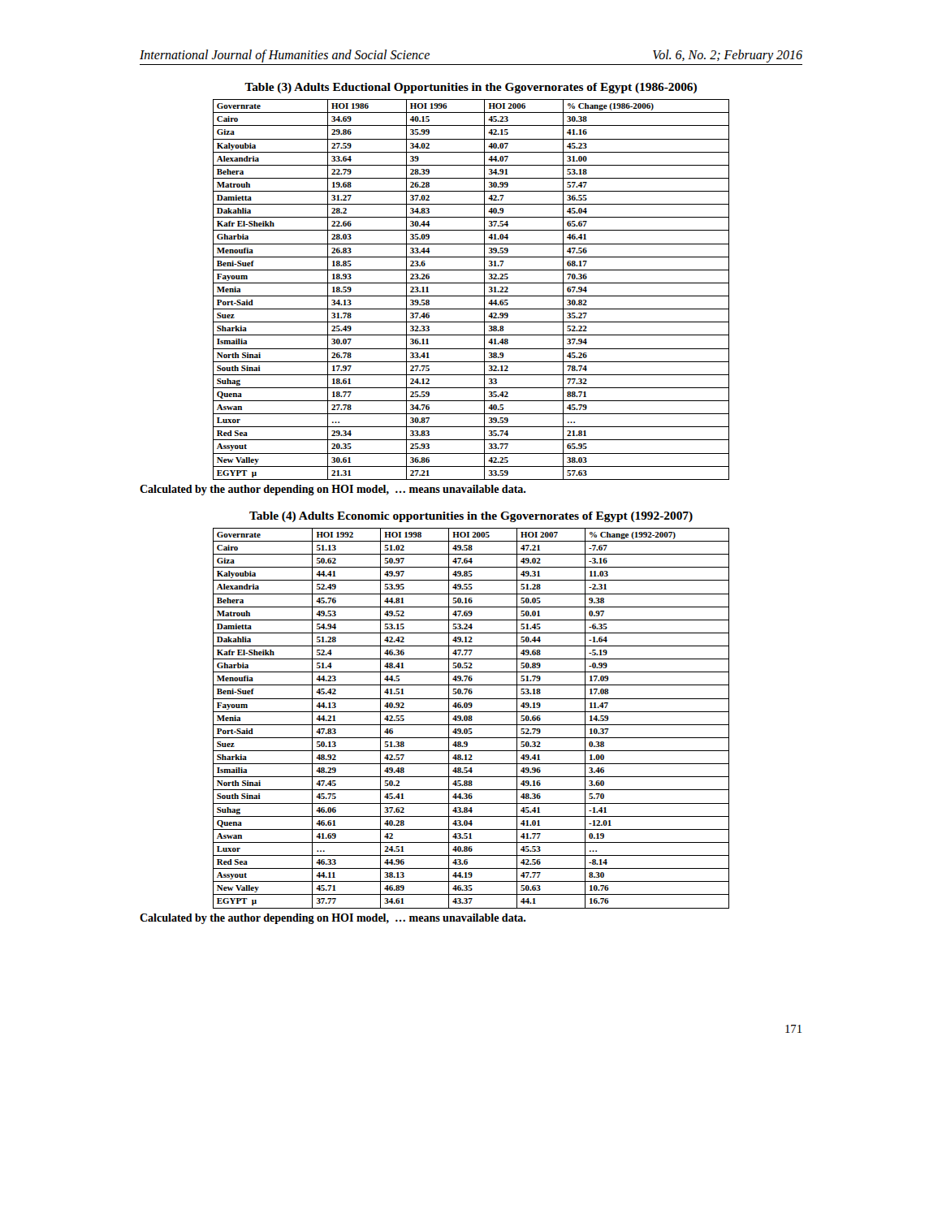International Journal of Humanities and Social Science
Vol. 6, No. 2; February 2016
Table (3) Adults Eductional Opportunities in the Ggovernorates of Egypt (1986-2006)
| Governrate | HOI 1986 | HOI 1996 | HOI 2006 | % Change (1986-2006) |
| --- | --- | --- | --- | --- |
| Cairo | 34.69 | 40.15 | 45.23 | 30.38 |
| Giza | 29.86 | 35.99 | 42.15 | 41.16 |
| Kalyoubia | 27.59 | 34.02 | 40.07 | 45.23 |
| Alexandria | 33.64 | 39 | 44.07 | 31.00 |
| Behera | 22.79 | 28.39 | 34.91 | 53.18 |
| Matrouh | 19.68 | 26.28 | 30.99 | 57.47 |
| Damietta | 31.27 | 37.02 | 42.7 | 36.55 |
| Dakahlia | 28.2 | 34.83 | 40.9 | 45.04 |
| Kafr El-Sheikh | 22.66 | 30.44 | 37.54 | 65.67 |
| Gharbia | 28.03 | 35.09 | 41.04 | 46.41 |
| Menoufia | 26.83 | 33.44 | 39.59 | 47.56 |
| Beni-Suef | 18.85 | 23.6 | 31.7 | 68.17 |
| Fayoum | 18.93 | 23.26 | 32.25 | 70.36 |
| Menia | 18.59 | 23.11 | 31.22 | 67.94 |
| Port-Said | 34.13 | 39.58 | 44.65 | 30.82 |
| Suez | 31.78 | 37.46 | 42.99 | 35.27 |
| Sharkia | 25.49 | 32.33 | 38.8 | 52.22 |
| Ismailia | 30.07 | 36.11 | 41.48 | 37.94 |
| North Sinai | 26.78 | 33.41 | 38.9 | 45.26 |
| South Sinai | 17.97 | 27.75 | 32.12 | 78.74 |
| Suhag | 18.61 | 24.12 | 33 | 77.32 |
| Quena | 18.77 | 25.59 | 35.42 | 88.71 |
| Aswan | 27.78 | 34.76 | 40.5 | 45.79 |
| Luxor | … | 30.87 | 39.59 | … |
| Red Sea | 29.34 | 33.83 | 35.74 | 21.81 |
| Assyout | 20.35 | 25.93 | 33.77 | 65.95 |
| New Valley | 30.61 | 36.86 | 42.25 | 38.03 |
| EGYPT µ | 21.31 | 27.21 | 33.59 | 57.63 |
Calculated by the author depending on HOI model, … means unavailable data.
Table (4) Adults Economic opportunities in the Ggovernorates of Egypt (1992-2007)
| Governrate | HOI 1992 | HOI 1998 | HOI 2005 | HOI 2007 | % Change (1992-2007) |
| --- | --- | --- | --- | --- | --- |
| Cairo | 51.13 | 51.02 | 49.58 | 47.21 | -7.67 |
| Giza | 50.62 | 50.97 | 47.64 | 49.02 | -3.16 |
| Kalyoubia | 44.41 | 49.97 | 49.85 | 49.31 | 11.03 |
| Alexandria | 52.49 | 53.95 | 49.55 | 51.28 | -2.31 |
| Behera | 45.76 | 44.81 | 50.16 | 50.05 | 9.38 |
| Matrouh | 49.53 | 49.52 | 47.69 | 50.01 | 0.97 |
| Damietta | 54.94 | 53.15 | 53.24 | 51.45 | -6.35 |
| Dakahlia | 51.28 | 42.42 | 49.12 | 50.44 | -1.64 |
| Kafr El-Sheikh | 52.4 | 46.36 | 47.77 | 49.68 | -5.19 |
| Gharbia | 51.4 | 48.41 | 50.52 | 50.89 | -0.99 |
| Menoufia | 44.23 | 44.5 | 49.76 | 51.79 | 17.09 |
| Beni-Suef | 45.42 | 41.51 | 50.76 | 53.18 | 17.08 |
| Fayoum | 44.13 | 40.92 | 46.09 | 49.19 | 11.47 |
| Menia | 44.21 | 42.55 | 49.08 | 50.66 | 14.59 |
| Port-Said | 47.83 | 46 | 49.05 | 52.79 | 10.37 |
| Suez | 50.13 | 51.38 | 48.9 | 50.32 | 0.38 |
| Sharkia | 48.92 | 42.57 | 48.12 | 49.41 | 1.00 |
| Ismailia | 48.29 | 49.48 | 48.54 | 49.96 | 3.46 |
| North Sinai | 47.45 | 50.2 | 45.88 | 49.16 | 3.60 |
| South Sinai | 45.75 | 45.41 | 44.36 | 48.36 | 5.70 |
| Suhag | 46.06 | 37.62 | 43.84 | 45.41 | -1.41 |
| Quena | 46.61 | 40.28 | 43.04 | 41.01 | -12.01 |
| Aswan | 41.69 | 42 | 43.51 | 41.77 | 0.19 |
| Luxor | … | 24.51 | 40.86 | 45.53 | … |
| Red Sea | 46.33 | 44.96 | 43.6 | 42.56 | -8.14 |
| Assyout | 44.11 | 38.13 | 44.19 | 47.77 | 8.30 |
| New Valley | 45.71 | 46.89 | 46.35 | 50.63 | 10.76 |
| EGYPT µ | 37.77 | 34.61 | 43.37 | 44.1 | 16.76 |
Calculated by the author depending on HOI model, … means unavailable data.
171